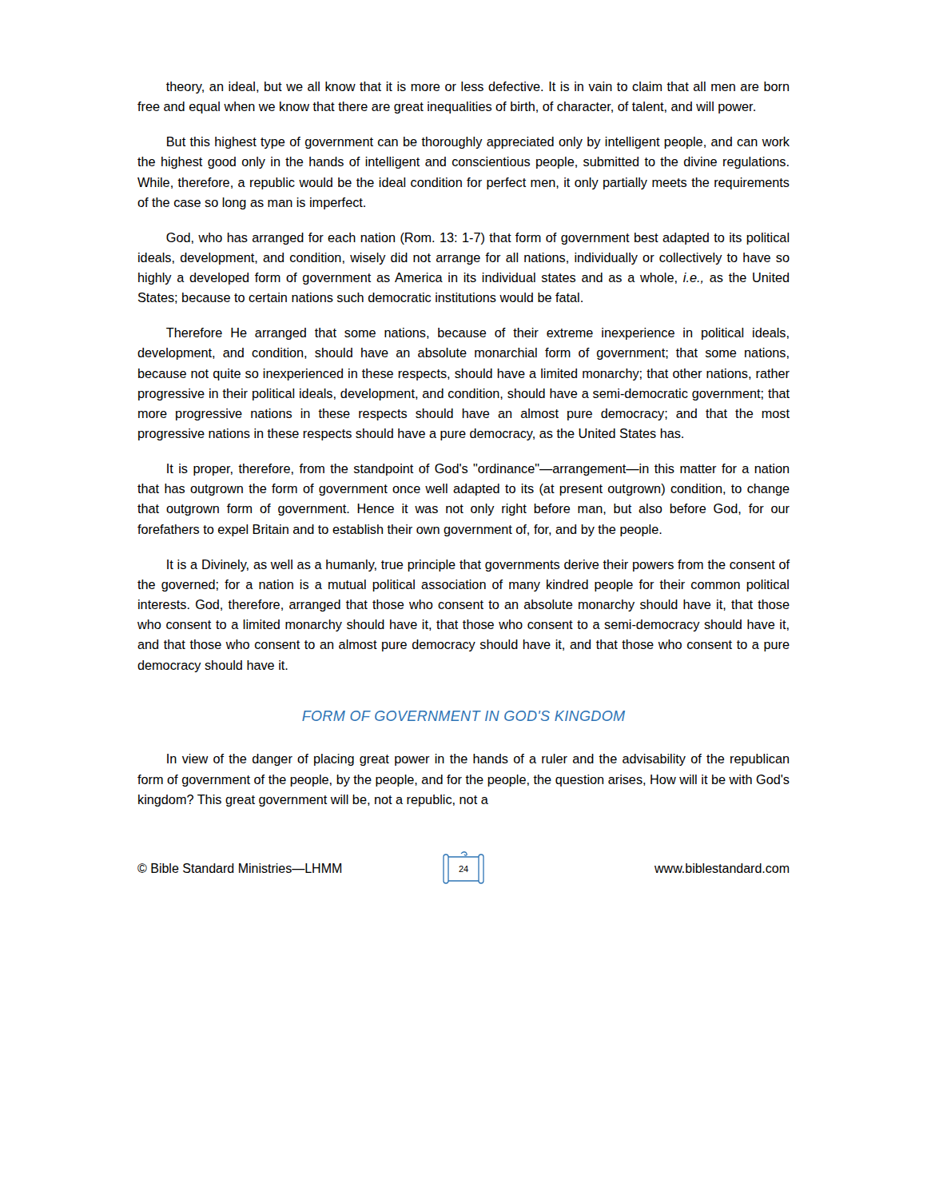theory, an ideal, but we all know that it is more or less defective. It is in vain to claim that all men are born free and equal when we know that there are great inequalities of birth, of character, of talent, and will power.
But this highest type of government can be thoroughly appreciated only by intelligent people, and can work the highest good only in the hands of intelligent and conscientious people, submitted to the divine regulations. While, therefore, a republic would be the ideal condition for perfect men, it only partially meets the requirements of the case so long as man is imperfect.
God, who has arranged for each nation (Rom. 13: 1-7) that form of government best adapted to its political ideals, development, and condition, wisely did not arrange for all nations, individually or collectively to have so highly a developed form of government as America in its individual states and as a whole, i.e., as the United States; because to certain nations such democratic institutions would be fatal.
Therefore He arranged that some nations, because of their extreme inexperience in political ideals, development, and condition, should have an absolute monarchial form of government; that some nations, because not quite so inexperienced in these respects, should have a limited monarchy; that other nations, rather progressive in their political ideals, development, and condition, should have a semi-democratic government; that more progressive nations in these respects should have an almost pure democracy; and that the most progressive nations in these respects should have a pure democracy, as the United States has.
It is proper, therefore, from the standpoint of God's "ordinance"—arrangement—in this matter for a nation that has outgrown the form of government once well adapted to its (at present outgrown) condition, to change that outgrown form of government. Hence it was not only right before man, but also before God, for our forefathers to expel Britain and to establish their own government of, for, and by the people.
It is a Divinely, as well as a humanly, true principle that governments derive their powers from the consent of the governed; for a nation is a mutual political association of many kindred people for their common political interests. God, therefore, arranged that those who consent to an absolute monarchy should have it, that those who consent to a limited monarchy should have it, that those who consent to a semi-democracy should have it, and that those who consent to an almost pure democracy should have it, and that those who consent to a pure democracy should have it.
FORM OF GOVERNMENT IN GOD'S KINGDOM
In view of the danger of placing great power in the hands of a ruler and the advisability of the republican form of government of the people, by the people, and for the people, the question arises, How will it be with God's kingdom? This great government will be, not a republic, not a
© Bible Standard Ministries—LHMM
24
www.biblestandard.com